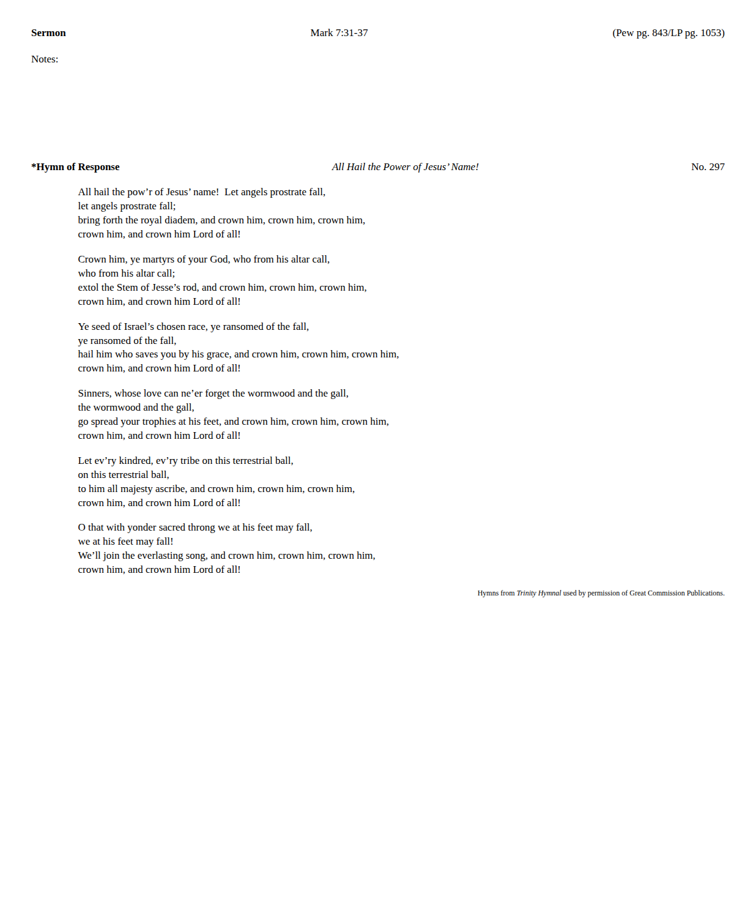Sermon
Mark 7:31-37
(Pew pg. 843/LP pg. 1053)
Notes:
*Hymn of Response
All Hail the Power of Jesus’ Name!
No. 297
All hail the pow’r of Jesus’ name! Let angels prostrate fall,
let angels prostrate fall;
bring forth the royal diadem, and crown him, crown him, crown him,
crown him, and crown him Lord of all!
Crown him, ye martyrs of your God, who from his altar call,
who from his altar call;
extol the Stem of Jesse’s rod, and crown him, crown him, crown him,
crown him, and crown him Lord of all!
Ye seed of Israel’s chosen race, ye ransomed of the fall,
ye ransomed of the fall,
hail him who saves you by his grace, and crown him, crown him, crown him,
crown him, and crown him Lord of all!
Sinners, whose love can ne’er forget the wormwood and the gall,
the wormwood and the gall,
go spread your trophies at his feet, and crown him, crown him, crown him,
crown him, and crown him Lord of all!
Let ev’ry kindred, ev’ry tribe on this terrestrial ball,
on this terrestrial ball,
to him all majesty ascribe, and crown him, crown him, crown him,
crown him, and crown him Lord of all!
O that with yonder sacred throng we at his feet may fall,
we at his feet may fall!
We’ll join the everlasting song, and crown him, crown him, crown him,
crown him, and crown him Lord of all!
Hymns from Trinity Hymnal used by permission of Great Commission Publications.